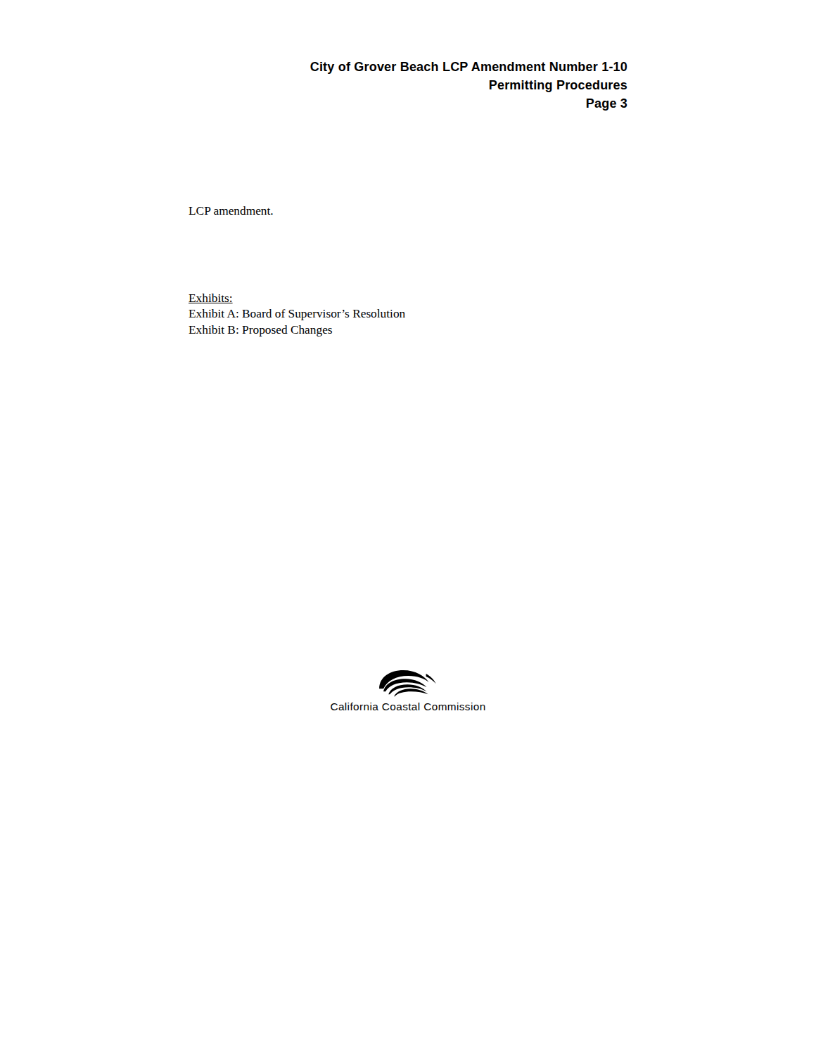City of Grover Beach LCP Amendment Number 1-10
Permitting Procedures
Page 3
LCP amendment.
Exhibits:
Exhibit A: Board of Supervisor’s Resolution
Exhibit B: Proposed Changes
California Coastal Commission